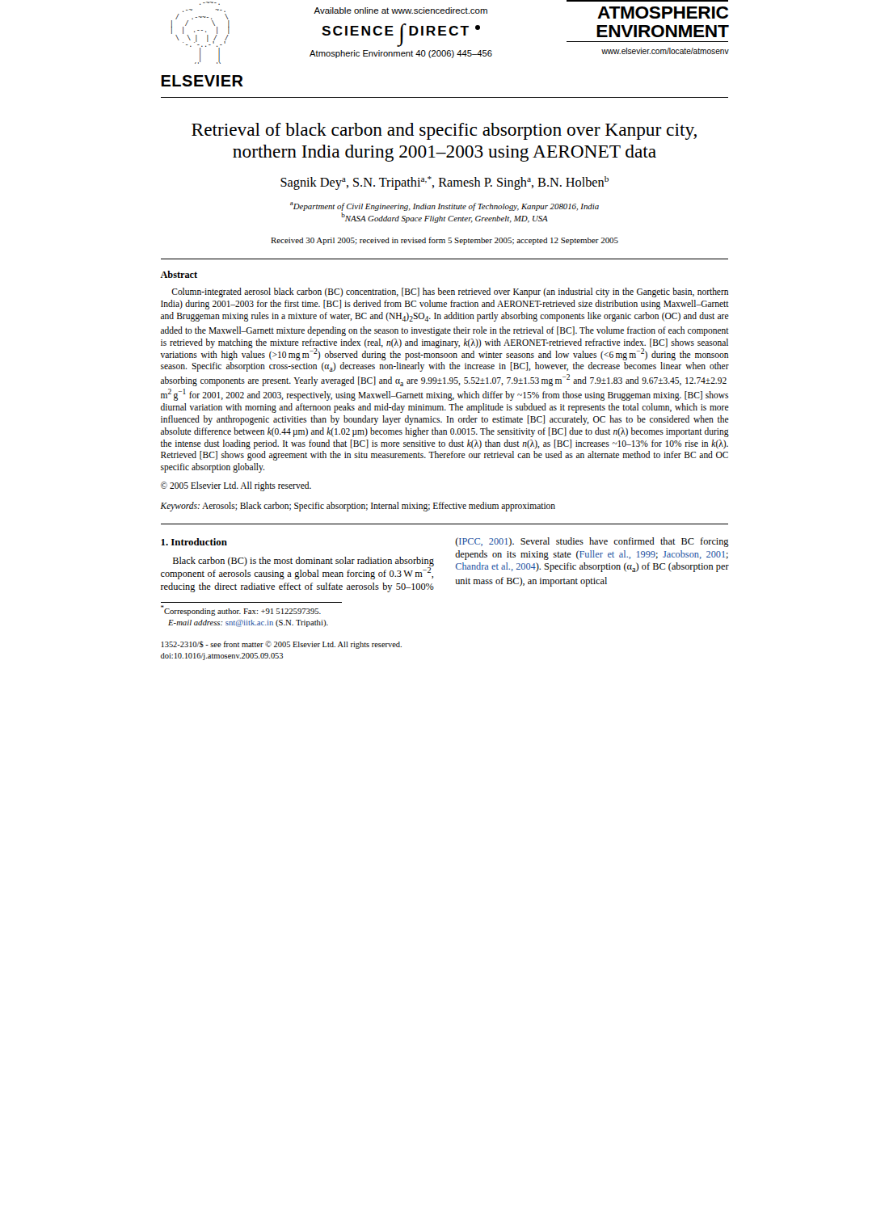.-~~-. .-~ ~-. / .-~~-. \ | / \ | | | .--. | | \ \ | | / / `-.`-..-'.-' | | | | /| |\ / | | \ |__|____|__| | | | | ___|____|___ / \ | ELSEVIER | \____________/
ELSEVIER
Available online at www.sciencedirect.com
SCIENCE∫DIRECT
Atmospheric Environment 40 (2006) 445–456
ATMOSPHERIC
ENVIRONMENT
www.elsevier.com/locate/atmosenv
Retrieval of black carbon and specific absorption over Kanpur city, northern India during 2001–2003 using AERONET data
Sagnik Deya, S.N. Tripathia,*, Ramesh P. Singha, B.N. Holbenb
aDepartment of Civil Engineering, Indian Institute of Technology, Kanpur 208016, India
bNASA Goddard Space Flight Center, Greenbelt, MD, USA
Received 30 April 2005; received in revised form 5 September 2005; accepted 12 September 2005
Abstract
Column-integrated aerosol black carbon (BC) concentration, [BC] has been retrieved over Kanpur (an industrial city in the Gangetic basin, northern India) during 2001–2003 for the first time. [BC] is derived from BC volume fraction and AERONET-retrieved size distribution using Maxwell–Garnett and Bruggeman mixing rules in a mixture of water, BC and (NH4)2SO4. In addition partly absorbing components like organic carbon (OC) and dust are added to the Maxwell–Garnett mixture depending on the season to investigate their role in the retrieval of [BC]. The volume fraction of each component is retrieved by matching the mixture refractive index (real, n(λ) and imaginary, k(λ)) with AERONET-retrieved refractive index. [BC] shows seasonal variations with high values (>10 mg m−2) observed during the post-monsoon and winter seasons and low values (<6 mg m−2) during the monsoon season. Specific absorption cross-section (αa) decreases non-linearly with the increase in [BC], however, the decrease becomes linear when other absorbing components are present. Yearly averaged [BC] and αa are 9.99±1.95, 5.52±1.07, 7.9±1.53 mg m−2 and 7.9±1.83 and 9.67±3.45, 12.74±2.92 m2 g−1 for 2001, 2002 and 2003, respectively, using Maxwell–Garnett mixing, which differ by ~15% from those using Bruggeman mixing. [BC] shows diurnal variation with morning and afternoon peaks and mid-day minimum. The amplitude is subdued as it represents the total column, which is more influenced by anthropogenic activities than by boundary layer dynamics. In order to estimate [BC] accurately, OC has to be considered when the absolute difference between k(0.44 µm) and k(1.02 µm) becomes higher than 0.0015. The sensitivity of [BC] due to dust n(λ) becomes important during the intense dust loading period. It was found that [BC] is more sensitive to dust k(λ) than dust n(λ), as [BC] increases ~10–13% for 10% rise in k(λ). Retrieved [BC] shows good agreement with the in situ measurements. Therefore our retrieval can be used as an alternate method to infer BC and OC specific absorption globally.
© 2005 Elsevier Ltd. All rights reserved.
Keywords: Aerosols; Black carbon; Specific absorption; Internal mixing; Effective medium approximation
1. Introduction
Black carbon (BC) is the most dominant solar radiation absorbing component of aerosols causing a global mean forcing of 0.3 W m−2, reducing the direct radiative effect of sulfate aerosols by 50–100% (IPCC, 2001). Several studies have confirmed that BC forcing depends on its mixing state (Fuller et al., 1999; Jacobson, 2001; Chandra et al., 2004). Specific absorption (αa) of BC (absorption per unit mass of BC), an important optical
*Corresponding author. Fax: +91 5122597395.
E-mail address: snt@iitk.ac.in (S.N. Tripathi).
1352-2310/$ - see front matter © 2005 Elsevier Ltd. All rights reserved.
doi:10.1016/j.atmosenv.2005.09.053